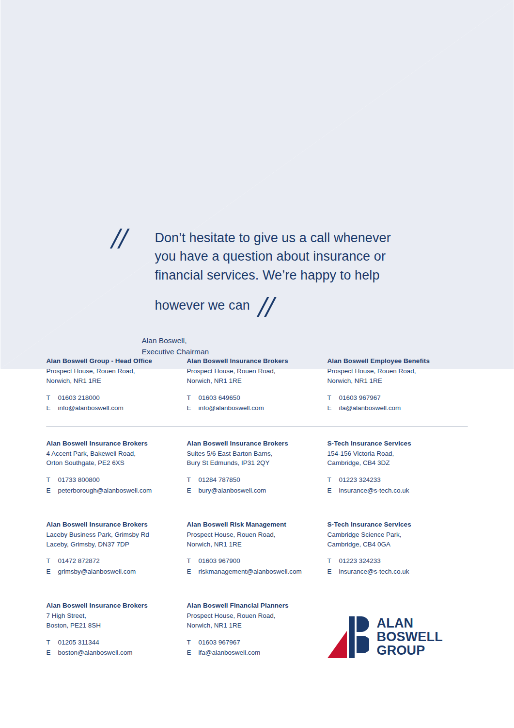//
Don’t hesitate to give us a call whenever you have a question about insurance or financial services. We’re happy to help however we can //
Alan Boswell,
Executive Chairman
Alan Boswell Group - Head Office
Prospect House, Rouen Road,
Norwich, NR1 1RE
T
01603 218000
E
info@alanboswell.com
Alan Boswell Insurance Brokers
Prospect House, Rouen Road,
Norwich, NR1 1RE
T
01603 649650
E
info@alanboswell.com
Alan Boswell Employee Benefits
Prospect House, Rouen Road,
Norwich, NR1 1RE
T
01603 967967
E
ifa@alanboswell.com
Alan Boswell Insurance Brokers
4 Accent Park, Bakewell Road,
Orton Southgate, PE2 6XS
T
01733 800800
E
peterborough@alanboswell.com
Alan Boswell Insurance Brokers
Suites 5/6 East Barton Barns,
Bury St Edmunds, IP31 2QY
T
01284 787850
E
bury@alanboswell.com
S-Tech Insurance Services
154-156 Victoria Road,
Cambridge, CB4 3DZ
T
01223 324233
E
insurance@s-tech.co.uk
Alan Boswell Insurance Brokers
Laceby Business Park, Grimsby Rd
Laceby, Grimsby, DN37 7DP
T
01472 872872
E
grimsby@alanboswell.com
Alan Boswell Risk Management
Prospect House, Rouen Road,
Norwich, NR1 1RE
T
01603 967900
E
riskmanagement@alanboswell.com
S-Tech Insurance Services
Cambridge Science Park,
Cambridge, CB4 0GA
T
01223 324233
E
insurance@s-tech.co.uk
Alan Boswell Insurance Brokers
7 High Street,
Boston, PE21 8SH
T
01205 311344
E
boston@alanboswell.com
Alan Boswell Financial Planners
Prospect House, Rouen Road,
Norwich, NR1 1RE
T
01603 967967
E
ifa@alanboswell.com
ALAN BOSWELL GROUP